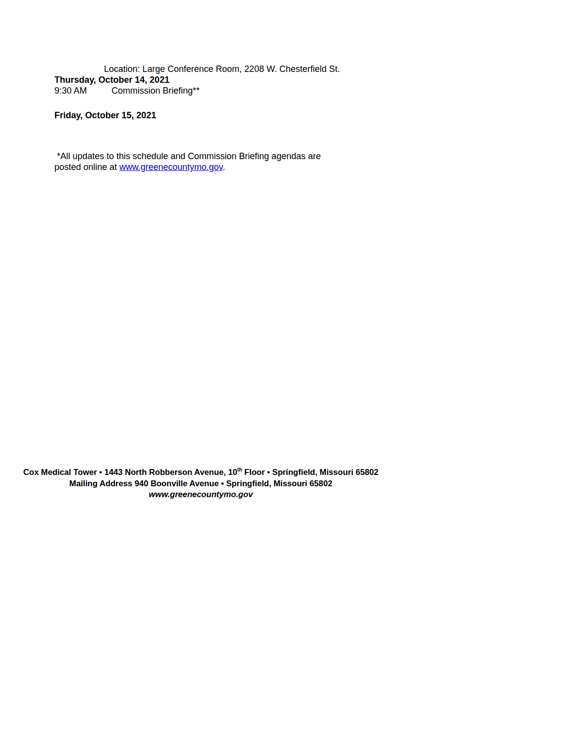Location: Large Conference Room, 2208 W. Chesterfield St.
Thursday, October 14, 2021
9:30 AM Commission Briefing**
Friday, October 15, 2021
*All updates to this schedule and Commission Briefing agendas are posted online at www.greenecountymo.gov.
Cox Medical Tower • 1443 North Robberson Avenue, 10th Floor • Springfield, Missouri 65802
Mailing Address 940 Boonville Avenue • Springfield, Missouri 65802
www.greenecountymo.gov